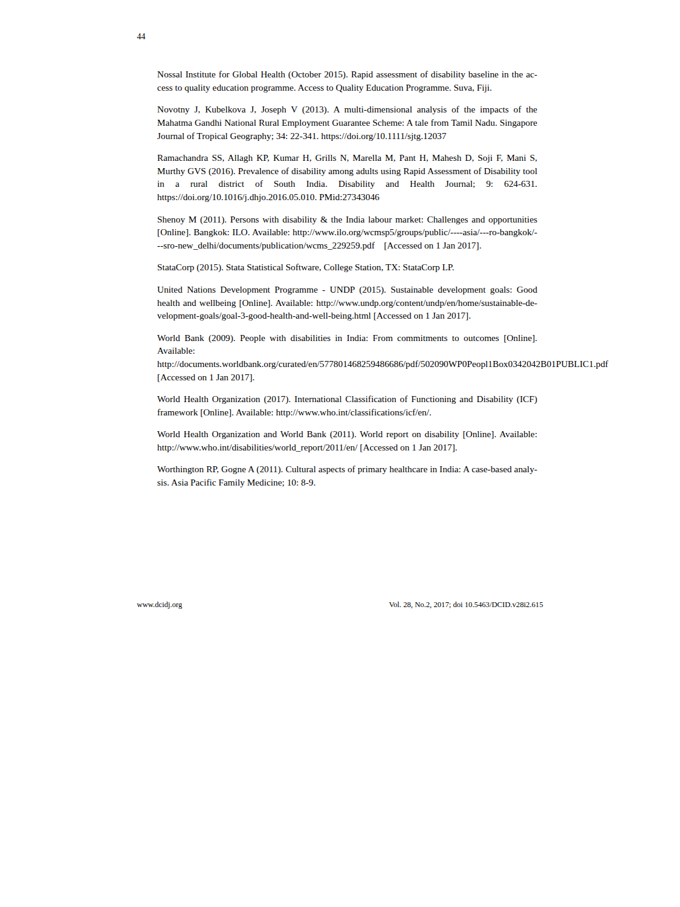44
Nossal Institute for Global Health (October 2015). Rapid assessment of disability baseline in the access to quality education programme. Access to Quality Education Programme. Suva, Fiji.
Novotny J, Kubelkova J, Joseph V (2013). A multi-dimensional analysis of the impacts of the Mahatma Gandhi National Rural Employment Guarantee Scheme: A tale from Tamil Nadu. Singapore Journal of Tropical Geography; 34: 22-341. https://doi.org/10.1111/sjtg.12037
Ramachandra SS, Allagh KP, Kumar H, Grills N, Marella M, Pant H, Mahesh D, Soji F, Mani S, Murthy GVS (2016). Prevalence of disability among adults using Rapid Assessment of Disability tool in a rural district of South India. Disability and Health Journal; 9: 624-631. https://doi.org/10.1016/j.dhjo.2016.05.010. PMid:27343046
Shenoy M (2011). Persons with disability & the India labour market: Challenges and opportunities [Online]. Bangkok: ILO. Available: http://www.ilo.org/wcmsp5/groups/public/----asia/---ro-bangkok/---sro-new_delhi/documents/publication/wcms_229259.pdf [Accessed on 1 Jan 2017].
StataCorp (2015). Stata Statistical Software, College Station, TX: StataCorp LP.
United Nations Development Programme - UNDP (2015). Sustainable development goals: Good health and wellbeing [Online]. Available: http://www.undp.org/content/undp/en/home/sustainable-development-goals/goal-3-good-health-and-well-being.html [Accessed on 1 Jan 2017].
World Bank (2009). People with disabilities in India: From commitments to outcomes [Online]. Available: http://documents.worldbank.org/curated/en/577801468259486686/pdf/502090WP0Peopl1Box0342042B01PUBLIC1.pdf [Accessed on 1 Jan 2017].
World Health Organization (2017). International Classification of Functioning and Disability (ICF) framework [Online]. Available: http://www.who.int/classifications/icf/en/.
World Health Organization and World Bank (2011). World report on disability [Online]. Available: http://www.who.int/disabilities/world_report/2011/en/ [Accessed on 1 Jan 2017].
Worthington RP, Gogne A (2011). Cultural aspects of primary healthcare in India: A case-based analysis. Asia Pacific Family Medicine; 10: 8-9.
www.dcidj.org Vol. 28, No.2, 2017; doi 10.5463/DCID.v28i2.615